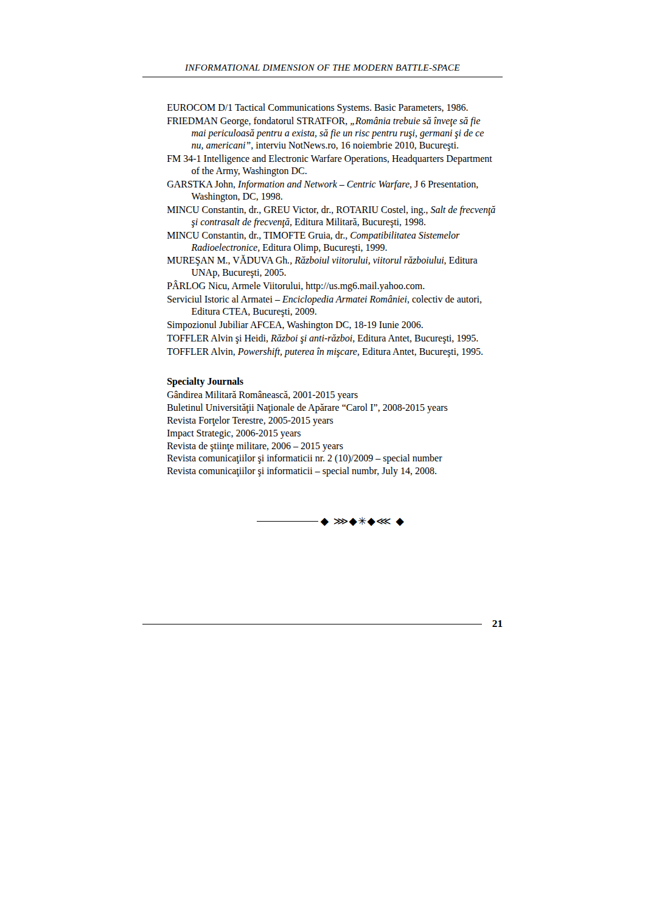INFORMATIONAL DIMENSION OF THE MODERN BATTLE-SPACE
EUROCOM D/1 Tactical Communications Systems. Basic Parameters, 1986.
FRIEDMAN George, fondatorul STRATFOR, „România trebuie să înveţe să fie mai periculoasă pentru a exista, să fie un risc pentru ruşi, germani şi de ce nu, americani”, interviu NotNews.ro, 16 noiembrie 2010, Bucureşti.
FM 34-1 Intelligence and Electronic Warfare Operations, Headquarters Department of the Army, Washington DC.
GARSTKA John, Information and Network – Centric Warfare, J 6 Presentation, Washington, DC, 1998.
MINCU Constantin, dr., GREU Victor, dr., ROTARIU Costel, ing., Salt de frecvenţă şi contrasalt de frecvenţă, Editura Militară, Bucureşti, 1998.
MINCU Constantin, dr., TIMOFTE Gruia, dr., Compatibilitatea Sistemelor Radioelectronice, Editura Olimp, Bucureşti, 1999.
MUREŞAN M., VĂDUVA Gh., Războiul viitorului, viitorul războiului, Editura UNAp, Bucureşti, 2005.
PÂRLOG Nicu, Armele Viitorului, http://us.mg6.mail.yahoo.com.
Serviciul Istoric al Armatei – Enciclopedia Armatei României, colectiv de autori, Editura CTEA, Bucureşti, 2009.
Simpozionul Jubiliar AFCEA, Washington DC, 18-19 Iunie 2006.
TOFFLER Alvin şi Heidi, Război şi anti-război, Editura Antet, Bucureşti, 1995.
TOFFLER Alvin, Powershift, puterea în mişcare, Editura Antet, Bucureşti, 1995.
Specialty Journals
Gândirea Militară Românească, 2001-2015 years
Buletinul Universităţii Naţionale de Apărare “Carol I”, 2008-2015 years
Revista Forţelor Terestre, 2005-2015 years
Impact Strategic, 2006-2015 years
Revista de ştiinţe militare, 2006 – 2015 years
Revista comunicaţiilor şi informaticii nr. 2 (10)/2009 – special number
Revista comunicaţiilor şi informaticii – special numbr, July 14, 2008.
◆ ⋙◆✳◆⋘ ◆
21